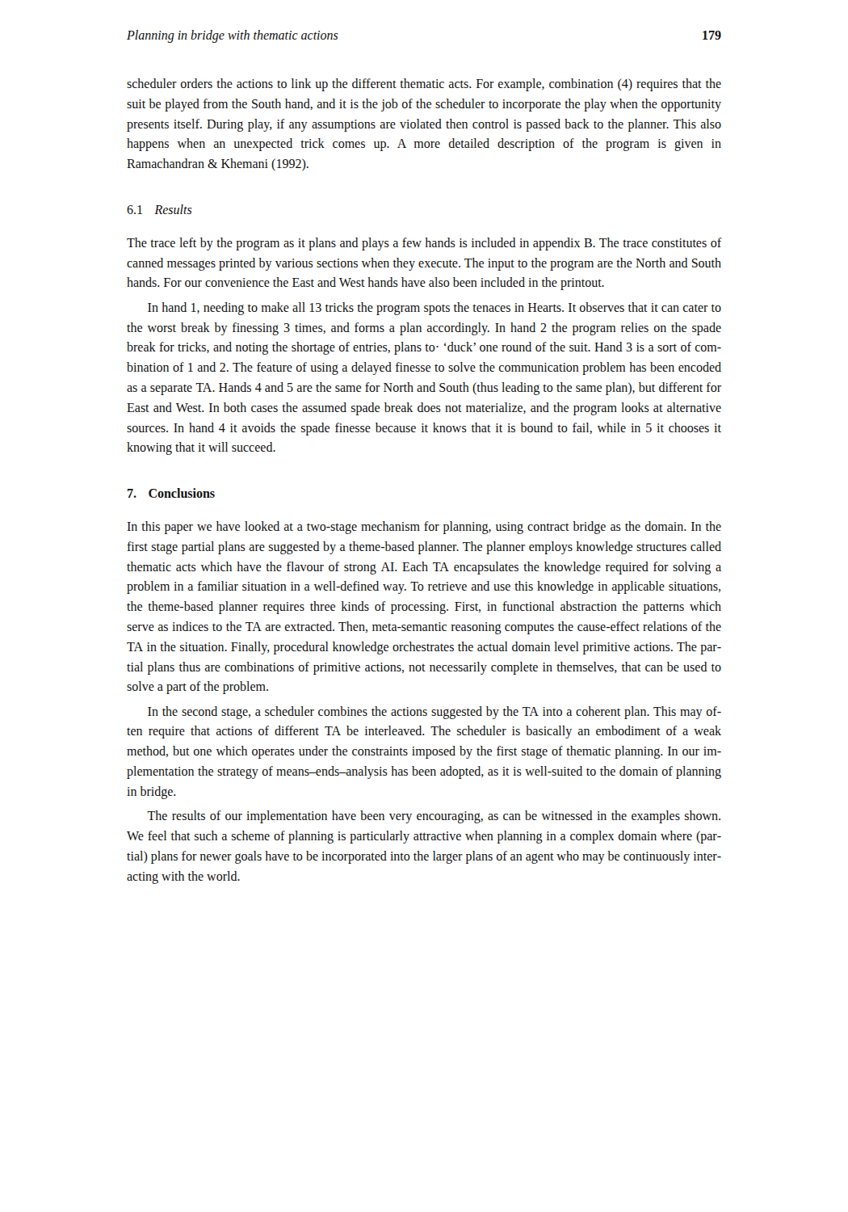Planning in bridge with thematic actions 179
scheduler orders the actions to link up the different thematic acts. For example, combination (4) requires that the suit be played from the South hand, and it is the job of the scheduler to incorporate the play when the opportunity presents itself. During play, if any assumptions are violated then control is passed back to the planner. This also happens when an unexpected trick comes up. A more detailed description of the program is given in Ramachandran & Khemani (1992).
6.1 Results
The trace left by the program as it plans and plays a few hands is included in appendix B. The trace constitutes of canned messages printed by various sections when they execute. The input to the program are the North and South hands. For our convenience the East and West hands have also been included in the printout.
In hand 1, needing to make all 13 tricks the program spots the tenaces in Hearts. It observes that it can cater to the worst break by finessing 3 times, and forms a plan accordingly. In hand 2 the program relies on the spade break for tricks, and noting the shortage of entries, plans to· ‘duck’ one round of the suit. Hand 3 is a sort of combination of 1 and 2. The feature of using a delayed finesse to solve the communication problem has been encoded as a separate TA. Hands 4 and 5 are the same for North and South (thus leading to the same plan), but different for East and West. In both cases the assumed spade break does not materialize, and the program looks at alternative sources. In hand 4 it avoids the spade finesse because it knows that it is bound to fail, while in 5 it chooses it knowing that it will succeed.
7. Conclusions
In this paper we have looked at a two-stage mechanism for planning, using contract bridge as the domain. In the first stage partial plans are suggested by a theme-based planner. The planner employs knowledge structures called thematic acts which have the flavour of strong AI. Each TA encapsulates the knowledge required for solving a problem in a familiar situation in a well-defined way. To retrieve and use this knowledge in applicable situations, the theme-based planner requires three kinds of processing. First, in functional abstraction the patterns which serve as indices to the TA are extracted. Then, meta-semantic reasoning computes the cause-effect relations of the TA in the situation. Finally, procedural knowledge orchestrates the actual domain level primitive actions. The partial plans thus are combinations of primitive actions, not necessarily complete in themselves, that can be used to solve a part of the problem.
In the second stage, a scheduler combines the actions suggested by the TA into a coherent plan. This may often require that actions of different TA be interleaved. The scheduler is basically an embodiment of a weak method, but one which operates under the constraints imposed by the first stage of thematic planning. In our implementation the strategy of means–ends–analysis has been adopted, as it is well-suited to the domain of planning in bridge.
The results of our implementation have been very encouraging, as can be witnessed in the examples shown. We feel that such a scheme of planning is particularly attractive when planning in a complex domain where (partial) plans for newer goals have to be incorporated into the larger plans of an agent who may be continuously interacting with the world.